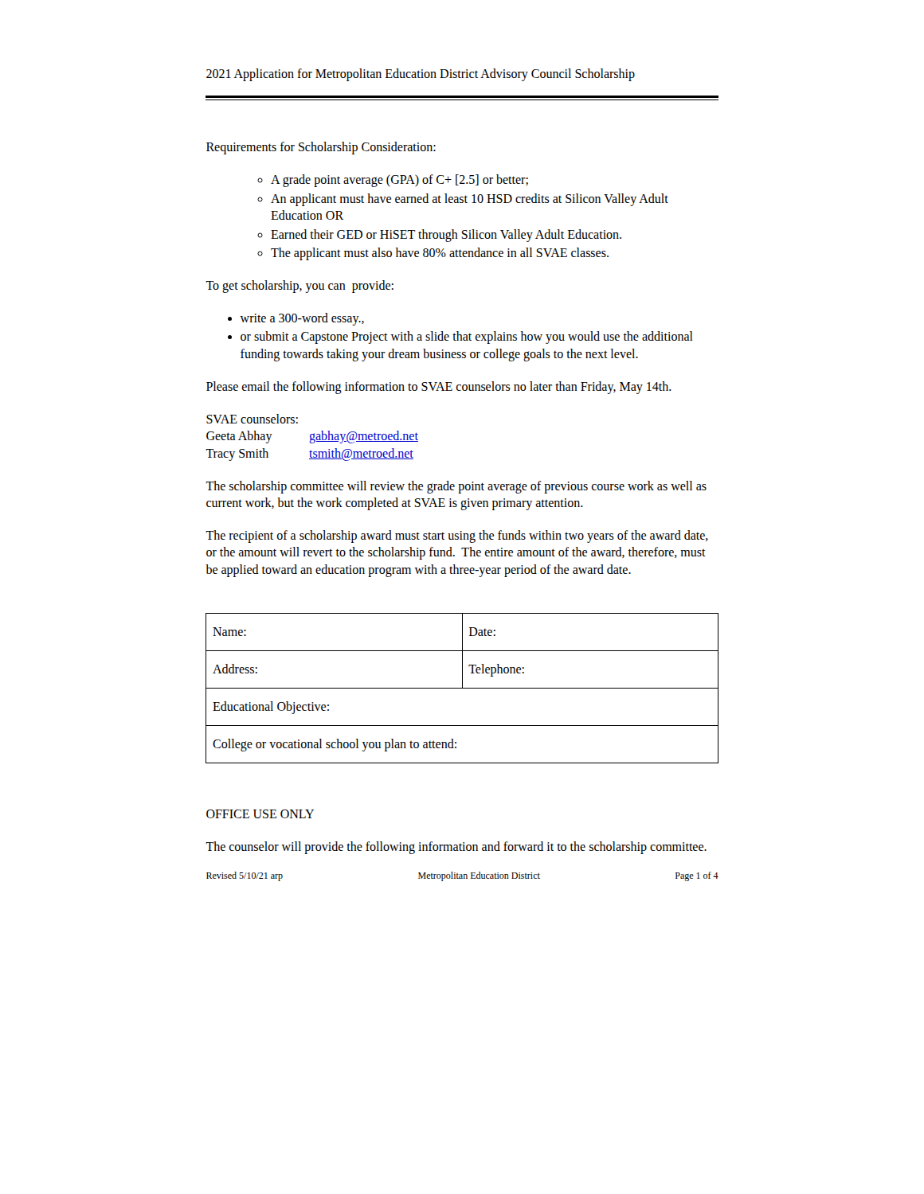2021 Application for Metropolitan Education District Advisory Council Scholarship
Requirements for Scholarship Consideration:
A grade point average (GPA) of C+ [2.5] or better;
An applicant must have earned at least 10 HSD credits at Silicon Valley Adult Education OR
Earned their GED or HiSET through Silicon Valley Adult Education.
The applicant must also have 80% attendance in all SVAE classes.
To get scholarship, you can provide:
write a 300-word essay.,
or submit a Capstone Project with a slide that explains how you would use the additional funding towards taking your dream business or college goals to the next level.
Please email the following information to SVAE counselors no later than Friday, May 14th.
SVAE counselors:
Geeta Abhay gabhay@metroed.net
Tracy Smith tsmith@metroed.net
The scholarship committee will review the grade point average of previous course work as well as current work, but the work completed at SVAE is given primary attention.
The recipient of a scholarship award must start using the funds within two years of the award date, or the amount will revert to the scholarship fund. The entire amount of the award, therefore, must be applied toward an education program with a three-year period of the award date.
| Name: | Date: |
| Address: | Telephone: |
| Educational Objective: |
| College or vocational school you plan to attend: |
OFFICE USE ONLY
The counselor will provide the following information and forward it to the scholarship committee.
Revised 5/10/21 arp
Metropolitan Education District
Page 1 of 4